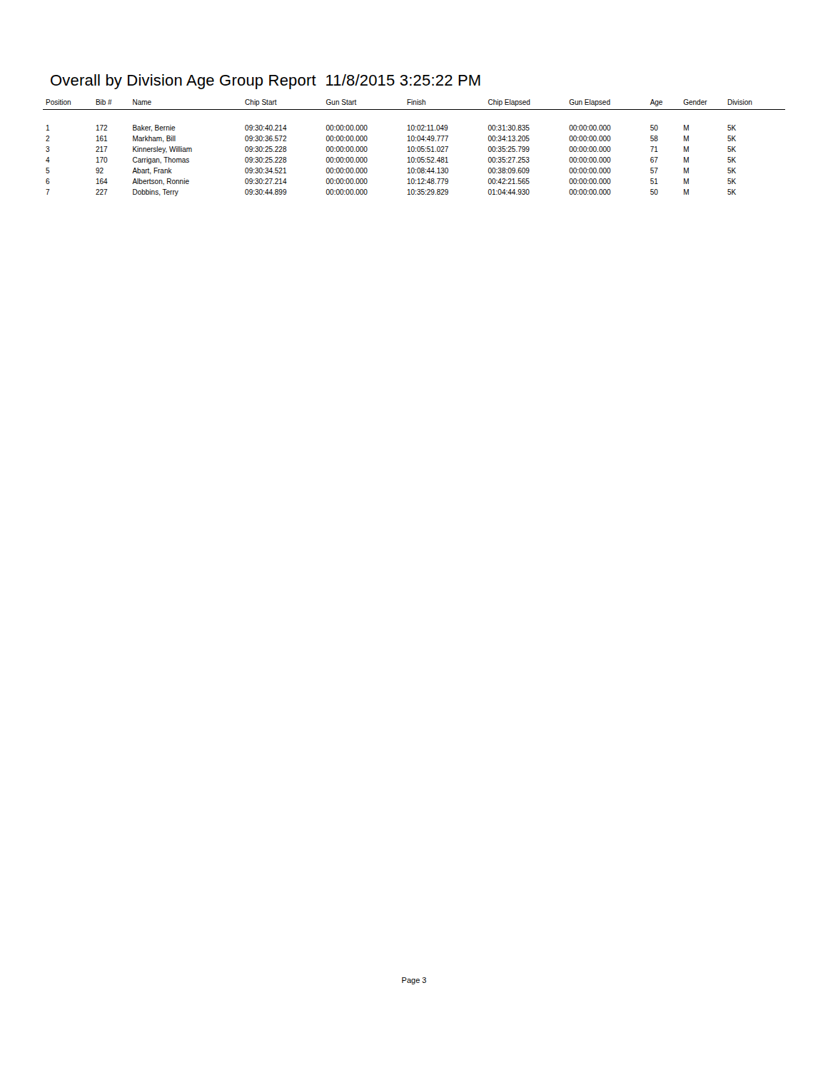Overall by Division Age Group Report 11/8/2015 3:25:22 PM
| Position | Bib # | Name | Chip Start | Gun Start | Finish | Chip Elapsed | Gun Elapsed | Age | Gender | Division |
| --- | --- | --- | --- | --- | --- | --- | --- | --- | --- | --- |
| 1 | 172 | Baker, Bernie | 09:30:40.214 | 00:00:00.000 | 10:02:11.049 | 00:31:30.835 | 00:00:00.000 | 50 | M | 5K |
| 2 | 161 | Markham, Bill | 09:30:36.572 | 00:00:00.000 | 10:04:49.777 | 00:34:13.205 | 00:00:00.000 | 58 | M | 5K |
| 3 | 217 | Kinnersley, William | 09:30:25.228 | 00:00:00.000 | 10:05:51.027 | 00:35:25.799 | 00:00:00.000 | 71 | M | 5K |
| 4 | 170 | Carrigan, Thomas | 09:30:25.228 | 00:00:00.000 | 10:05:52.481 | 00:35:27.253 | 00:00:00.000 | 67 | M | 5K |
| 5 | 92 | Abart, Frank | 09:30:34.521 | 00:00:00.000 | 10:08:44.130 | 00:38:09.609 | 00:00:00.000 | 57 | M | 5K |
| 6 | 164 | Albertson, Ronnie | 09:30:27.214 | 00:00:00.000 | 10:12:48.779 | 00:42:21.565 | 00:00:00.000 | 51 | M | 5K |
| 7 | 227 | Dobbins, Terry | 09:30:44.899 | 00:00:00.000 | 10:35:29.829 | 01:04:44.930 | 00:00:00.000 | 50 | M | 5K |
Page 3